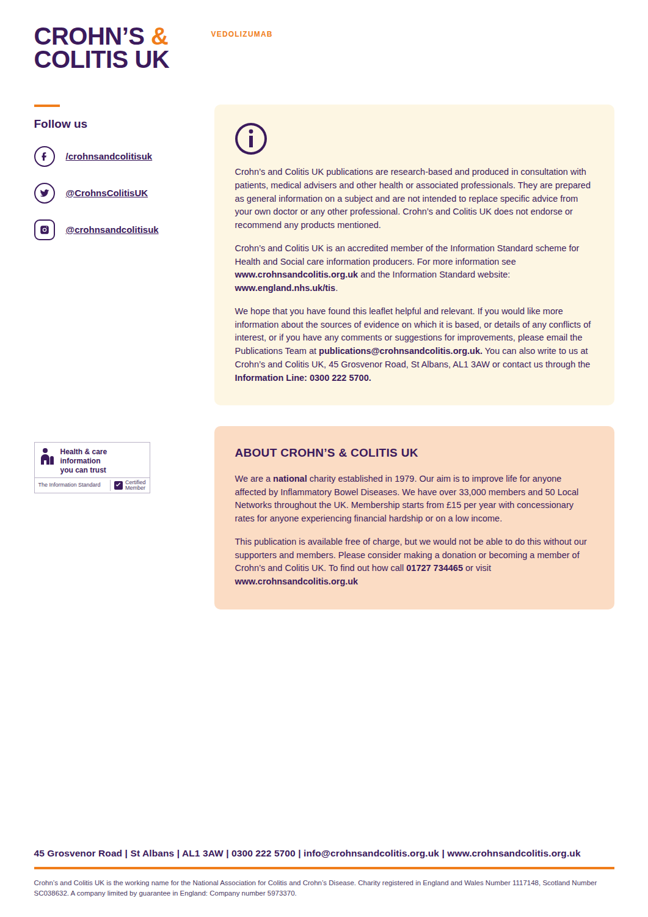Crohn’s &
Colitis UK
Vedolizumab
Follow us
/crohnsandcolitisuk
@CrohnsColitisUK
@crohnsandcolitisuk
Health & care
information
you can trust
The Information Standard Certified
Member
Crohn’s and Colitis UK publications are research-based and produced in consultation with patients, medical advisers and other health or associated professionals. They are prepared as general information on a subject and are not intended to replace specific advice from your own doctor or any other professional. Crohn’s and Colitis UK does not endorse or recommend any products mentioned.
Crohn’s and Colitis UK is an accredited member of the Information Standard scheme for Health and Social care information producers. For more information see www.crohnsandcolitis.org.uk and the Information Standard website: www.england.nhs.uk/tis.
We hope that you have found this leaflet helpful and relevant. If you would like more information about the sources of evidence on which it is based, or details of any conflicts of interest, or if you have any comments or suggestions for improvements, please email the Publications Team at publications@crohnsandcolitis.org.uk. You can also write to us at Crohn’s and Colitis UK, 45 Grosvenor Road, St Albans, AL1 3AW or contact us through the Information Line: 0300 222 5700.
About Crohn’s & Colitis UK
We are a national charity established in 1979. Our aim is to improve life for anyone affected by Inflammatory Bowel Diseases. We have over 33,000 members and 50 Local Networks throughout the UK. Membership starts from £15 per year with concessionary rates for anyone experiencing financial hardship or on a low income.
This publication is available free of charge, but we would not be able to do this without our supporters and members. Please consider making a donation or becoming a member of Crohn’s and Colitis UK. To find out how call 01727 734465 or visit www.crohnsandcolitis.org.uk
45 Grosvenor Road | St Albans | AL1 3AW | 0300 222 5700 | info@crohnsandcolitis.org.uk | www.crohnsandcolitis.org.uk
Crohn’s and Colitis UK is the working name for the National Association for Colitis and Crohn’s Disease. Charity registered in England and Wales Number 1117148, Scotland Number SC038632. A company limited by guarantee in England: Company number 5973370.